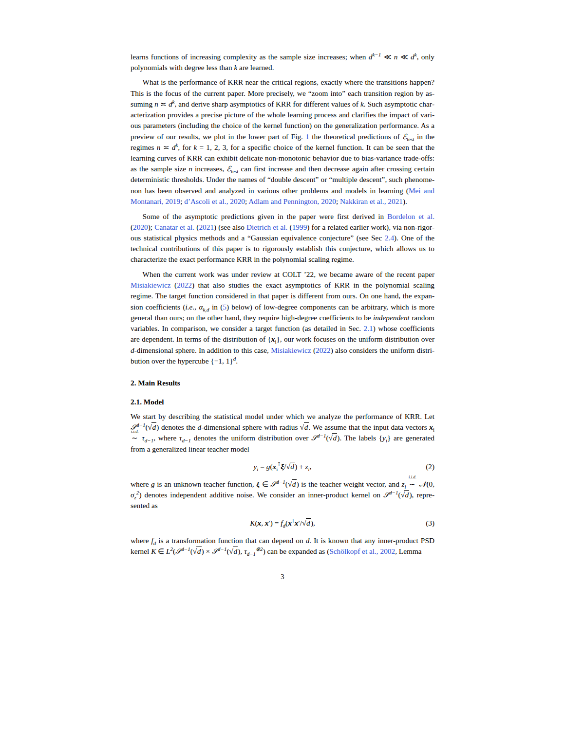learns functions of increasing complexity as the sample size increases; when dk−1 ≪ n ≪ dk, only polynomials with degree less than k are learned.
What is the performance of KRR near the critical regions, exactly where the transitions happen? This is the focus of the current paper. More precisely, we “zoom into” each transition region by assuming n ≍ dk, and derive sharp asymptotics of KRR for different values of k. Such asymptotic characterization provides a precise picture of the whole learning process and clarifies the impact of various parameters (including the choice of the kernel function) on the generalization performance. As a preview of our results, we plot in the lower part of Fig. 1 the theoretical predictions of ℰtest in the regimes n ≍ dk, for k = 1, 2, 3, for a specific choice of the kernel function. It can be seen that the learning curves of KRR can exhibit delicate non-monotonic behavior due to bias-variance trade-offs: as the sample size n increases, ℰtest can first increase and then decrease again after crossing certain deterministic thresholds. Under the names of “double descent” or “multiple descent”, such phenomenon has been observed and analyzed in various other problems and models in learning (Mei and Montanari, 2019; d’Ascoli et al., 2020; Adlam and Pennington, 2020; Nakkiran et al., 2021).
Some of the asymptotic predictions given in the paper were first derived in Bordelon et al. (2020); Canatar et al. (2021) (see also Dietrich et al. (1999) for a related earlier work), via non-rigorous statistical physics methods and a “Gaussian equivalence conjecture” (see Sec 2.4). One of the technical contributions of this paper is to rigorously establish this conjecture, which allows us to characterize the exact performance KRR in the polynomial scaling regime.
When the current work was under review at COLT ’22, we became aware of the recent paper Misiakiewicz (2022) that also studies the exact asymptotics of KRR in the polynomial scaling regime. The target function considered in that paper is different from ours. On one hand, the expansion coefficients (i.e., αk,d in (5) below) of low-degree components can be arbitrary, which is more general than ours; on the other hand, they require high-degree coefficients to be independent random variables. In comparison, we consider a target function (as detailed in Sec. 2.1) whose coefficients are dependent. In terms of the distribution of {xi}, our work focuses on the uniform distribution over d-dimensional sphere. In addition to this case, Misiakiewicz (2022) also considers the uniform distribution over the hypercube {−1, 1}d.
2. Main Results
2.1. Model
We start by describing the statistical model under which we analyze the performance of KRR. Let 𝒮d−1(√d) denotes the d-dimensional sphere with radius √d. We assume that the input data vectors xi i.i.d.∼ τd−1, where τd−1 denotes the uniform distribution over 𝒮d−1(√d). The labels {yi} are generated from a generalized linear teacher model
yi = g(xi⊺ξ/√d) + zi, (2)
where g is an unknown teacher function, ξ ∈ 𝒮d−1(√d) is the teacher weight vector, and zi i.i.d.∼ 𝒩(0, σz2) denotes independent additive noise. We consider an inner-product kernel on 𝒮d−1(√d), represented as
K(x, x′) = fd(x⊺x′/√d), (3)
where fd is a transformation function that can depend on d. It is known that any inner-product PSD kernel K ∈ L2(𝒮d−1(√d) × 𝒮d−1(√d), τd−1⊗2) can be expanded as (Schölkopf et al., 2002, Lemma
3